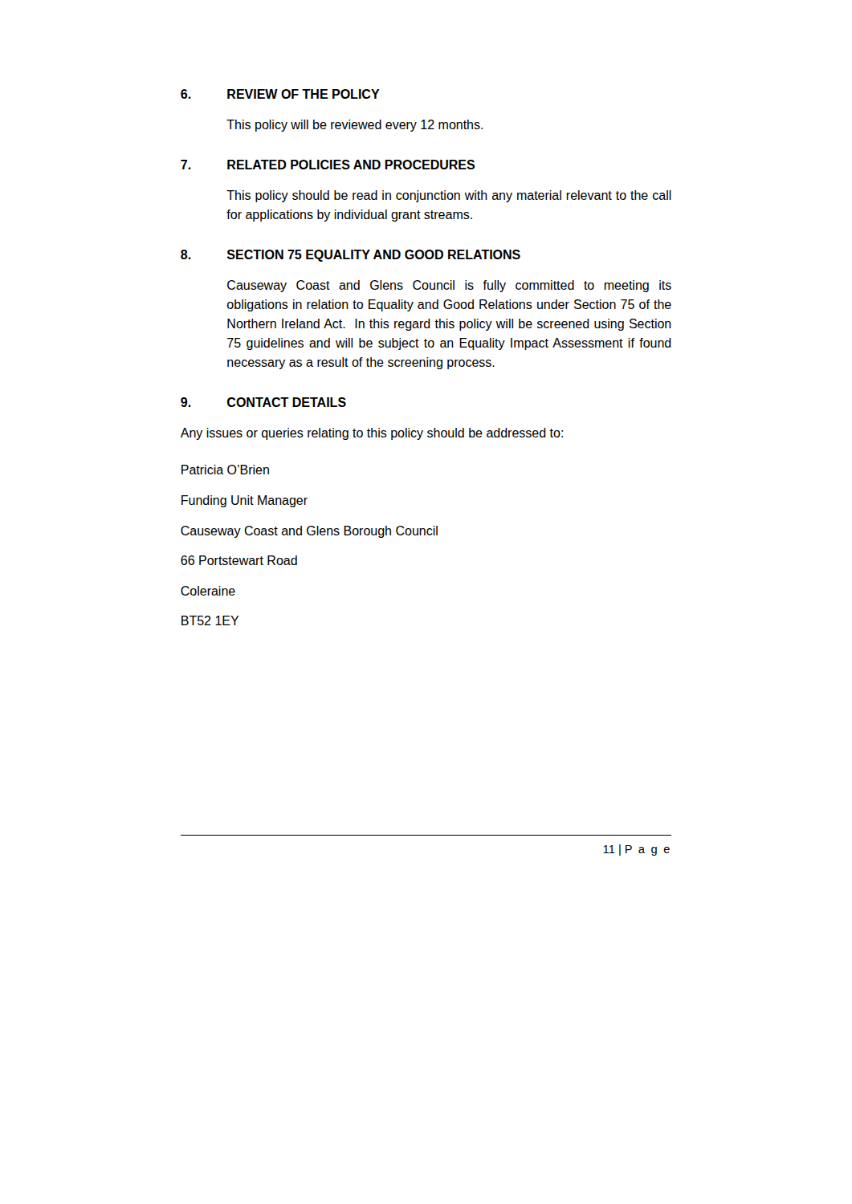6. REVIEW OF THE POLICY
This policy will be reviewed every 12 months.
7. RELATED POLICIES AND PROCEDURES
This policy should be read in conjunction with any material relevant to the call for applications by individual grant streams.
8. SECTION 75 EQUALITY AND GOOD RELATIONS
Causeway Coast and Glens Council is fully committed to meeting its obligations in relation to Equality and Good Relations under Section 75 of the Northern Ireland Act. In this regard this policy will be screened using Section 75 guidelines and will be subject to an Equality Impact Assessment if found necessary as a result of the screening process.
9. CONTACT DETAILS
Any issues or queries relating to this policy should be addressed to:
Patricia O’Brien
Funding Unit Manager
Causeway Coast and Glens Borough Council
66 Portstewart Road
Coleraine
BT52 1EY
11 | P a g e